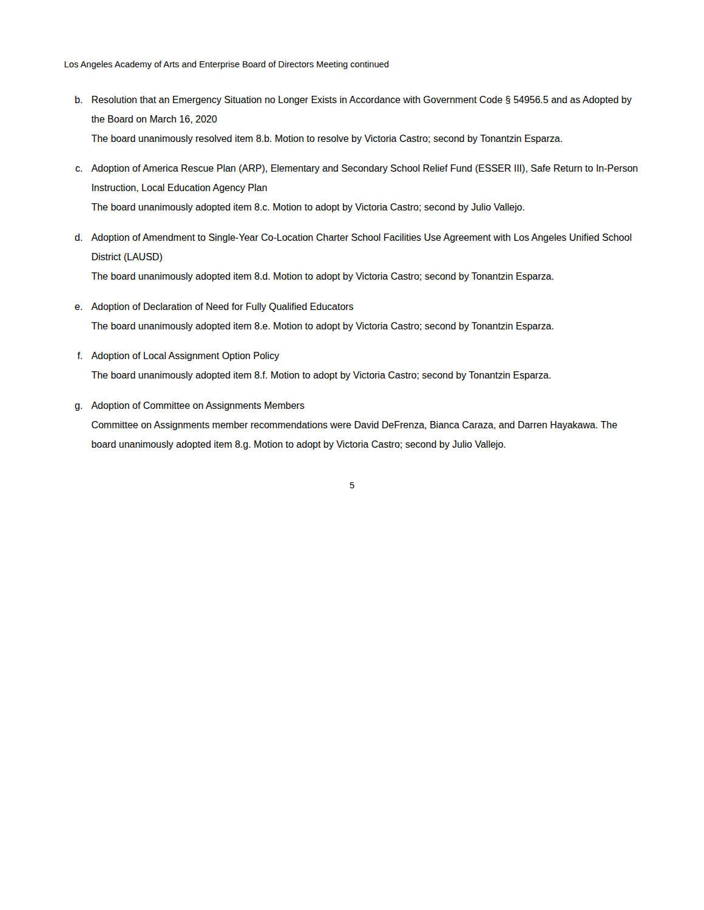Los Angeles Academy of Arts and Enterprise Board of Directors Meeting continued
Resolution that an Emergency Situation no Longer Exists in Accordance with Government Code § 54956.5 and as Adopted by the Board on March 16, 2020
The board unanimously resolved item 8.b. Motion to resolve by Victoria Castro; second by Tonantzin Esparza.
Adoption of America Rescue Plan (ARP), Elementary and Secondary School Relief Fund (ESSER III), Safe Return to In-Person Instruction, Local Education Agency Plan
The board unanimously adopted item 8.c. Motion to adopt by Victoria Castro; second by Julio Vallejo.
Adoption of Amendment to Single-Year Co-Location Charter School Facilities Use Agreement with Los Angeles Unified School District (LAUSD)
The board unanimously adopted item 8.d. Motion to adopt by Victoria Castro; second by Tonantzin Esparza.
Adoption of Declaration of Need for Fully Qualified Educators
The board unanimously adopted item 8.e. Motion to adopt by Victoria Castro; second by Tonantzin Esparza.
Adoption of Local Assignment Option Policy
The board unanimously adopted item 8.f. Motion to adopt by Victoria Castro; second by Tonantzin Esparza.
Adoption of Committee on Assignments Members
Committee on Assignments member recommendations were David DeFrenza, Bianca Caraza, and Darren Hayakawa. The board unanimously adopted item 8.g. Motion to adopt by Victoria Castro; second by Julio Vallejo.
5